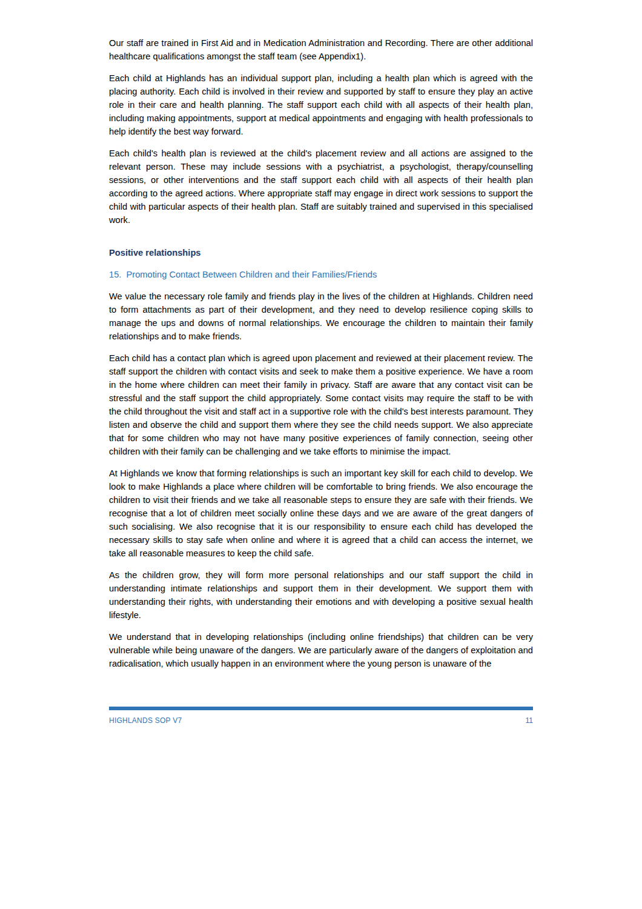Our staff are trained in First Aid and in Medication Administration and Recording. There are other additional healthcare qualifications amongst the staff team (see Appendix1).
Each child at Highlands has an individual support plan, including a health plan which is agreed with the placing authority. Each child is involved in their review and supported by staff to ensure they play an active role in their care and health planning. The staff support each child with all aspects of their health plan, including making appointments, support at medical appointments and engaging with health professionals to help identify the best way forward.
Each child's health plan is reviewed at the child's placement review and all actions are assigned to the relevant person. These may include sessions with a psychiatrist, a psychologist, therapy/counselling sessions, or other interventions and the staff support each child with all aspects of their health plan according to the agreed actions. Where appropriate staff may engage in direct work sessions to support the child with particular aspects of their health plan. Staff are suitably trained and supervised in this specialised work.
Positive relationships
15. Promoting Contact Between Children and their Families/Friends
We value the necessary role family and friends play in the lives of the children at Highlands. Children need to form attachments as part of their development, and they need to develop resilience coping skills to manage the ups and downs of normal relationships. We encourage the children to maintain their family relationships and to make friends.
Each child has a contact plan which is agreed upon placement and reviewed at their placement review. The staff support the children with contact visits and seek to make them a positive experience. We have a room in the home where children can meet their family in privacy. Staff are aware that any contact visit can be stressful and the staff support the child appropriately. Some contact visits may require the staff to be with the child throughout the visit and staff act in a supportive role with the child's best interests paramount. They listen and observe the child and support them where they see the child needs support. We also appreciate that for some children who may not have many positive experiences of family connection, seeing other children with their family can be challenging and we take efforts to minimise the impact.
At Highlands we know that forming relationships is such an important key skill for each child to develop. We look to make Highlands a place where children will be comfortable to bring friends. We also encourage the children to visit their friends and we take all reasonable steps to ensure they are safe with their friends. We recognise that a lot of children meet socially online these days and we are aware of the great dangers of such socialising. We also recognise that it is our responsibility to ensure each child has developed the necessary skills to stay safe when online and where it is agreed that a child can access the internet, we take all reasonable measures to keep the child safe.
As the children grow, they will form more personal relationships and our staff support the child in understanding intimate relationships and support them in their development. We support them with understanding their rights, with understanding their emotions and with developing a positive sexual health lifestyle.
We understand that in developing relationships (including online friendships) that children can be very vulnerable while being unaware of the dangers. We are particularly aware of the dangers of exploitation and radicalisation, which usually happen in an environment where the young person is unaware of the
HIGHLANDS SOP V7 11